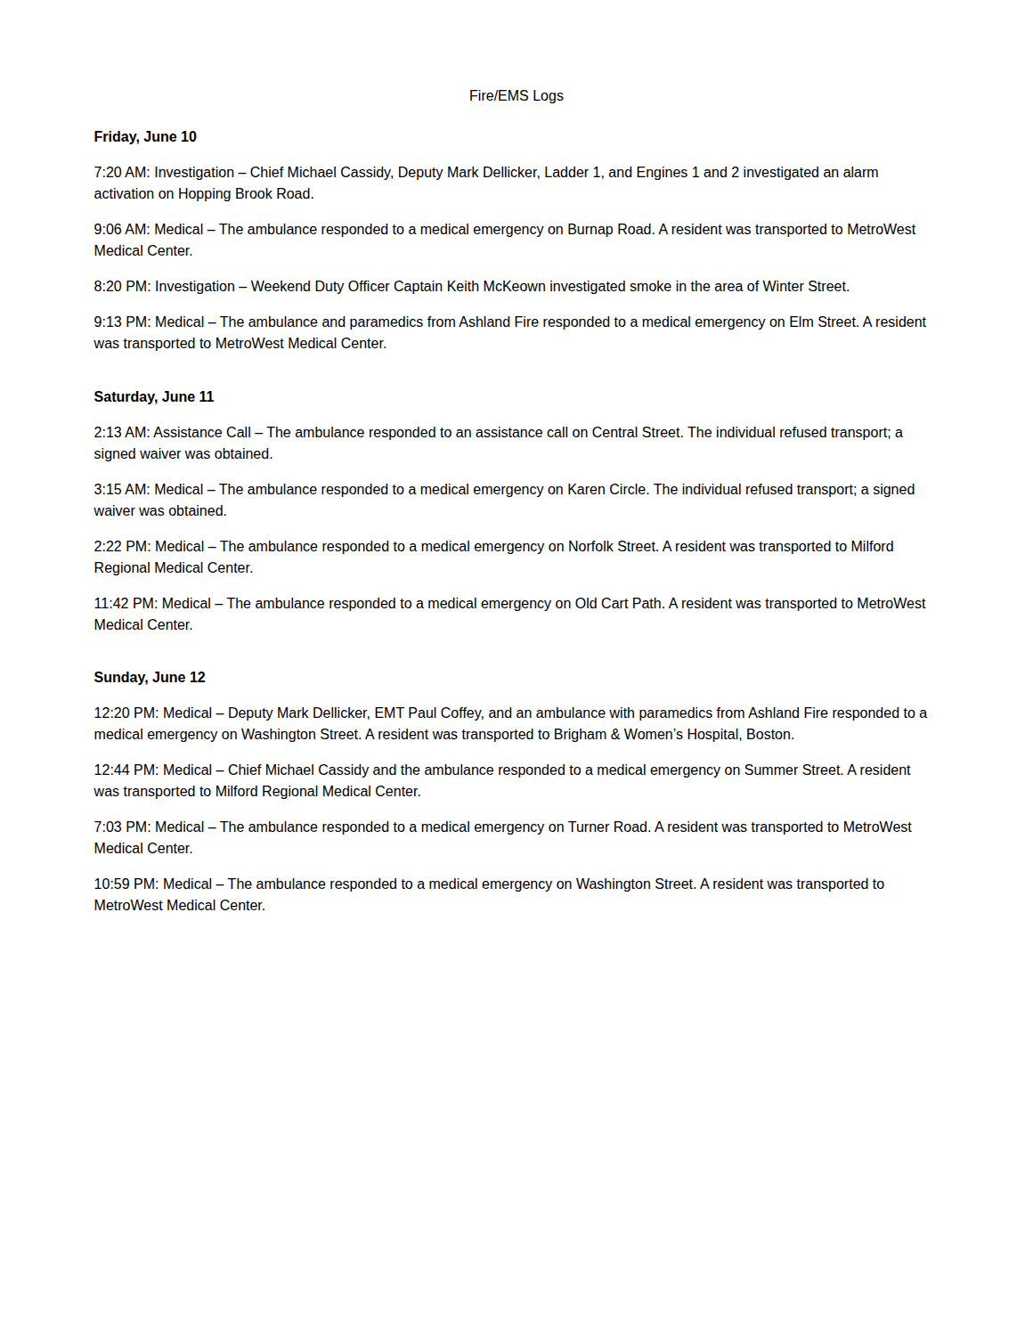Fire/EMS Logs
Friday, June 10
7:20 AM: Investigation – Chief Michael Cassidy, Deputy Mark Dellicker, Ladder 1, and Engines 1 and 2 investigated an alarm activation on Hopping Brook Road.
9:06 AM: Medical – The ambulance responded to a medical emergency on Burnap Road. A resident was transported to MetroWest Medical Center.
8:20 PM: Investigation – Weekend Duty Officer Captain Keith McKeown investigated smoke in the area of Winter Street.
9:13 PM: Medical – The ambulance and paramedics from Ashland Fire responded to a medical emergency on Elm Street. A resident was transported to MetroWest Medical Center.
Saturday, June 11
2:13 AM: Assistance Call – The ambulance responded to an assistance call on Central Street. The individual refused transport; a signed waiver was obtained.
3:15 AM: Medical – The ambulance responded to a medical emergency on Karen Circle. The individual refused transport; a signed waiver was obtained.
2:22 PM: Medical – The ambulance responded to a medical emergency on Norfolk Street. A resident was transported to Milford Regional Medical Center.
11:42 PM: Medical – The ambulance responded to a medical emergency on Old Cart Path. A resident was transported to MetroWest Medical Center.
Sunday, June 12
12:20 PM: Medical – Deputy Mark Dellicker, EMT Paul Coffey, and an ambulance with paramedics from Ashland Fire responded to a medical emergency on Washington Street. A resident was transported to Brigham & Women’s Hospital, Boston.
12:44 PM: Medical – Chief Michael Cassidy and the ambulance responded to a medical emergency on Summer Street. A resident was transported to Milford Regional Medical Center.
7:03 PM: Medical – The ambulance responded to a medical emergency on Turner Road. A resident was transported to MetroWest Medical Center.
10:59 PM: Medical – The ambulance responded to a medical emergency on Washington Street. A resident was transported to MetroWest Medical Center.